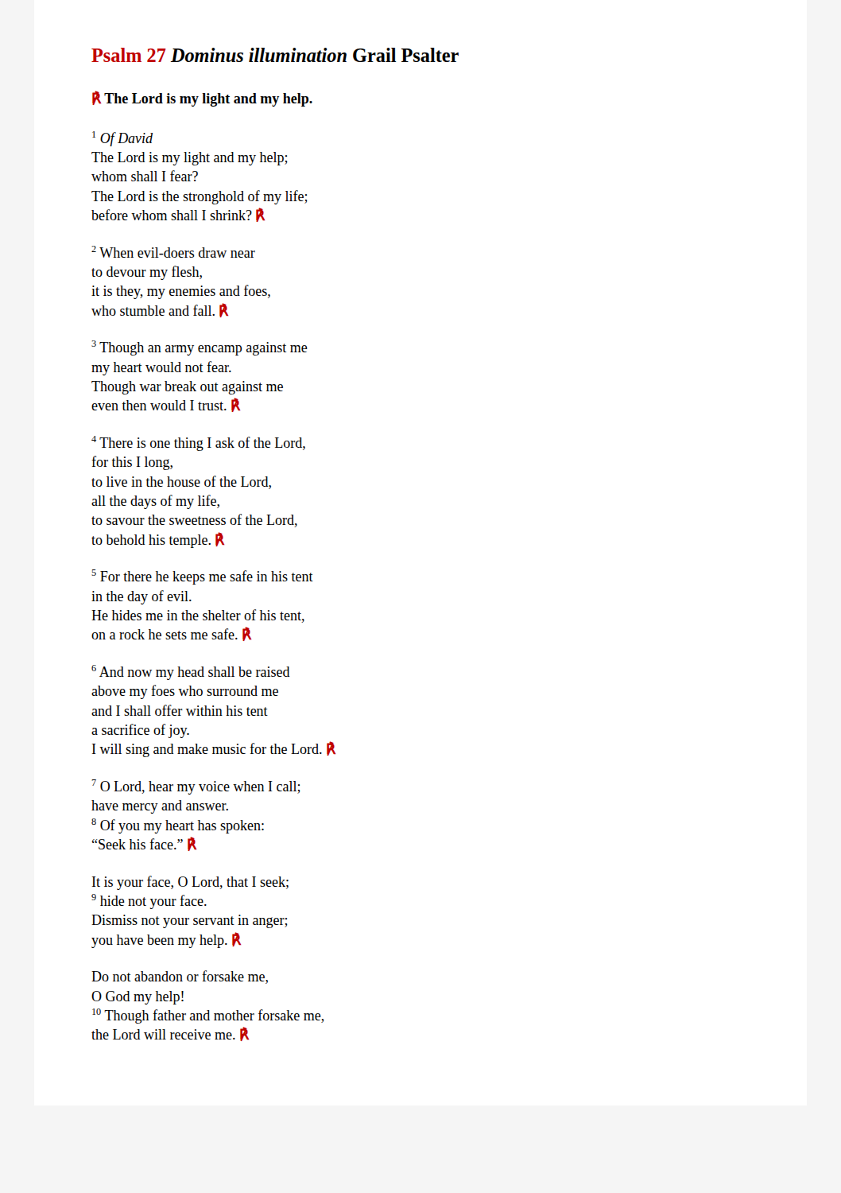Psalm 27 Dominus illumination Grail Psalter
℟ The Lord is my light and my help.
1 Of David
The Lord is my light and my help;
whom shall I fear?
The Lord is the stronghold of my life;
before whom shall I shrink? ℟
2 When evil-doers draw near
to devour my flesh,
it is they, my enemies and foes,
who stumble and fall. ℟
3 Though an army encamp against me
my heart would not fear.
Though war break out against me
even then would I trust. ℟
4 There is one thing I ask of the Lord,
for this I long,
to live in the house of the Lord,
all the days of my life,
to savour the sweetness of the Lord,
to behold his temple. ℟
5 For there he keeps me safe in his tent
in the day of evil.
He hides me in the shelter of his tent,
on a rock he sets me safe. ℟
6 And now my head shall be raised
above my foes who surround me
and I shall offer within his tent
a sacrifice of joy.
I will sing and make music for the Lord. ℟
7 O Lord, hear my voice when I call;
have mercy and answer.
8 Of you my heart has spoken:
“Seek his face.” ℟
It is your face, O Lord, that I seek;
9 hide not your face.
Dismiss not your servant in anger;
you have been my help. ℟
Do not abandon or forsake me,
O God my help!
10 Though father and mother forsake me,
the Lord will receive me. ℟